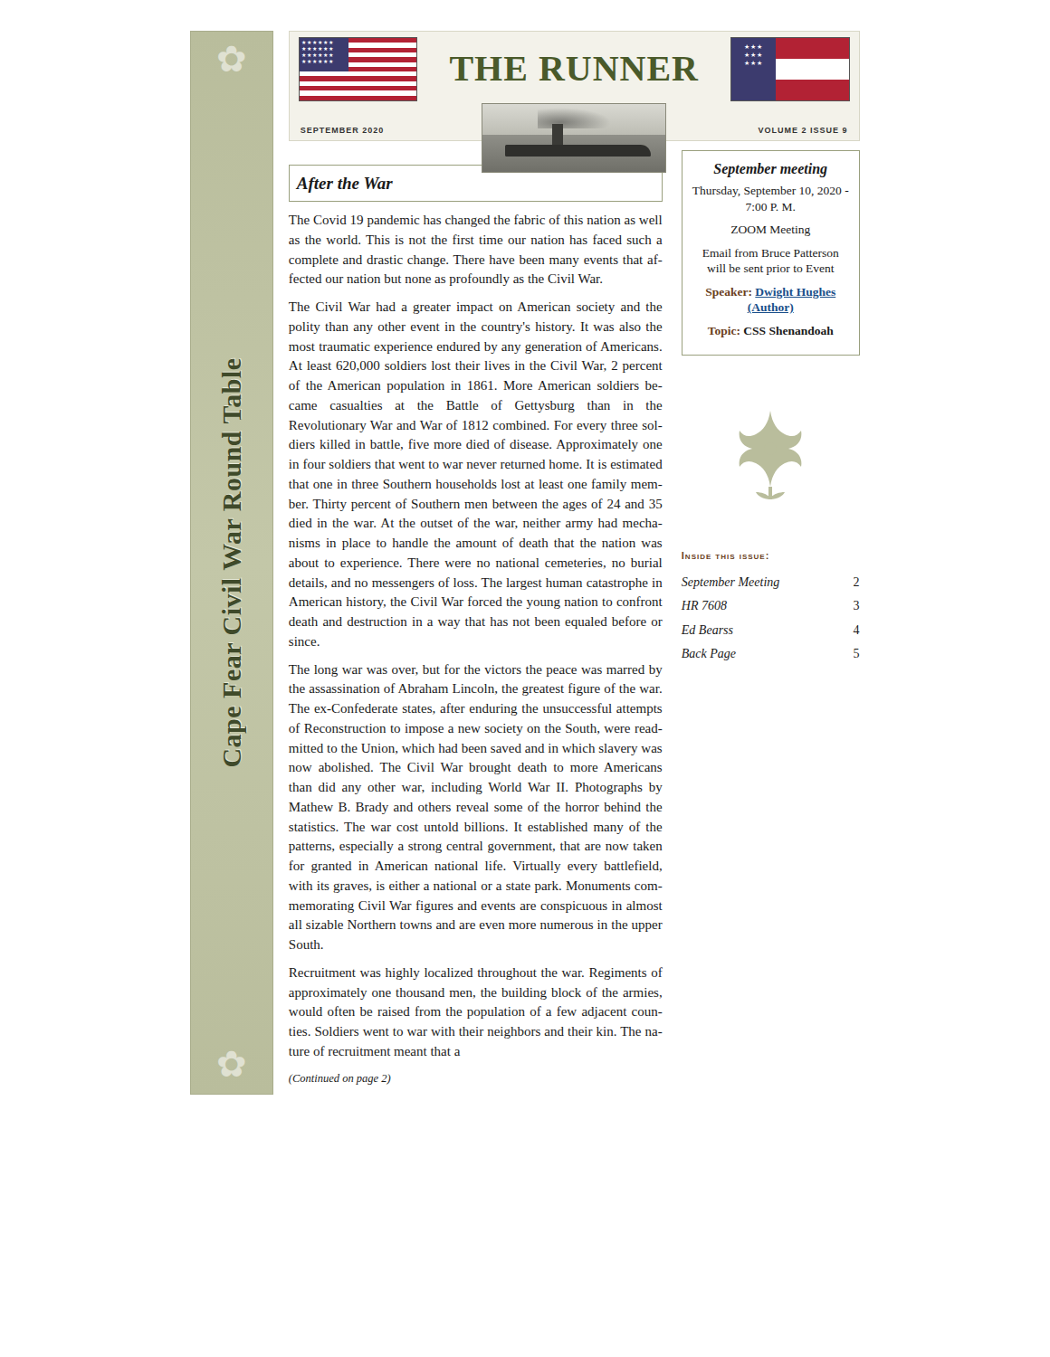✿
Cape Fear Civil War Round Table
✿
★★★★★★
★★★★★★
★★★★★★
★★★★★★
The Runner
★★★
★★★
★★★
SEPTEMBER 2020
VOLUME 2 ISSUE 9
After the War
The Covid 19 pandemic has changed the fabric of this nation as well as the world. This is not the first time our nation has faced such a complete and drastic change. There have been many events that affected our nation but none as profoundly as the Civil War.
The Civil War had a greater impact on American society and the polity than any other event in the country's history. It was also the most traumatic experience endured by any generation of Americans. At least 620,000 soldiers lost their lives in the Civil War, 2 percent of the American population in 1861. More American soldiers became casualties at the Battle of Gettysburg than in the Revolutionary War and War of 1812 combined. For every three soldiers killed in battle, five more died of disease. Approximately one in four soldiers that went to war never returned home. It is estimated that one in three Southern households lost at least one family member. Thirty percent of Southern men between the ages of 24 and 35 died in the war. At the outset of the war, neither army had mechanisms in place to handle the amount of death that the nation was about to experience. There were no national cemeteries, no burial details, and no messengers of loss. The largest human catastrophe in American history, the Civil War forced the young nation to confront death and destruction in a way that has not been equaled before or since.
The long war was over, but for the victors the peace was marred by the assassination of Abraham Lincoln, the greatest figure of the war. The ex-Confederate states, after enduring the unsuccessful attempts of Reconstruction to impose a new society on the South, were readmitted to the Union, which had been saved and in which slavery was now abolished. The Civil War brought death to more Americans than did any other war, including World War II. Photographs by Mathew B. Brady and others reveal some of the horror behind the statistics. The war cost untold billions. It established many of the patterns, especially a strong central government, that are now taken for granted in American national life. Virtually every battlefield, with its graves, is either a national or a state park. Monuments commemorating Civil War figures and events are conspicuous in almost all sizable Northern towns and are even more numerous in the upper South.
Recruitment was highly localized throughout the war. Regiments of approximately one thousand men, the building block of the armies, would often be raised from the population of a few adjacent counties. Soldiers went to war with their neighbors and their kin. The nature of recruitment meant that a
(Continued on page 2)
September meeting
Thursday, September 10, 2020 - 7:00 P. M.
ZOOM Meeting
Email from Bruce Patterson will be sent prior to Event
Speaker: Dwight Hughes (Author)
Topic: CSS Shenandoah
Inside this issue:
| September Meeting | 2 |
| HR 7608 | 3 |
| Ed Bearss | 4 |
| Back Page | 5 |